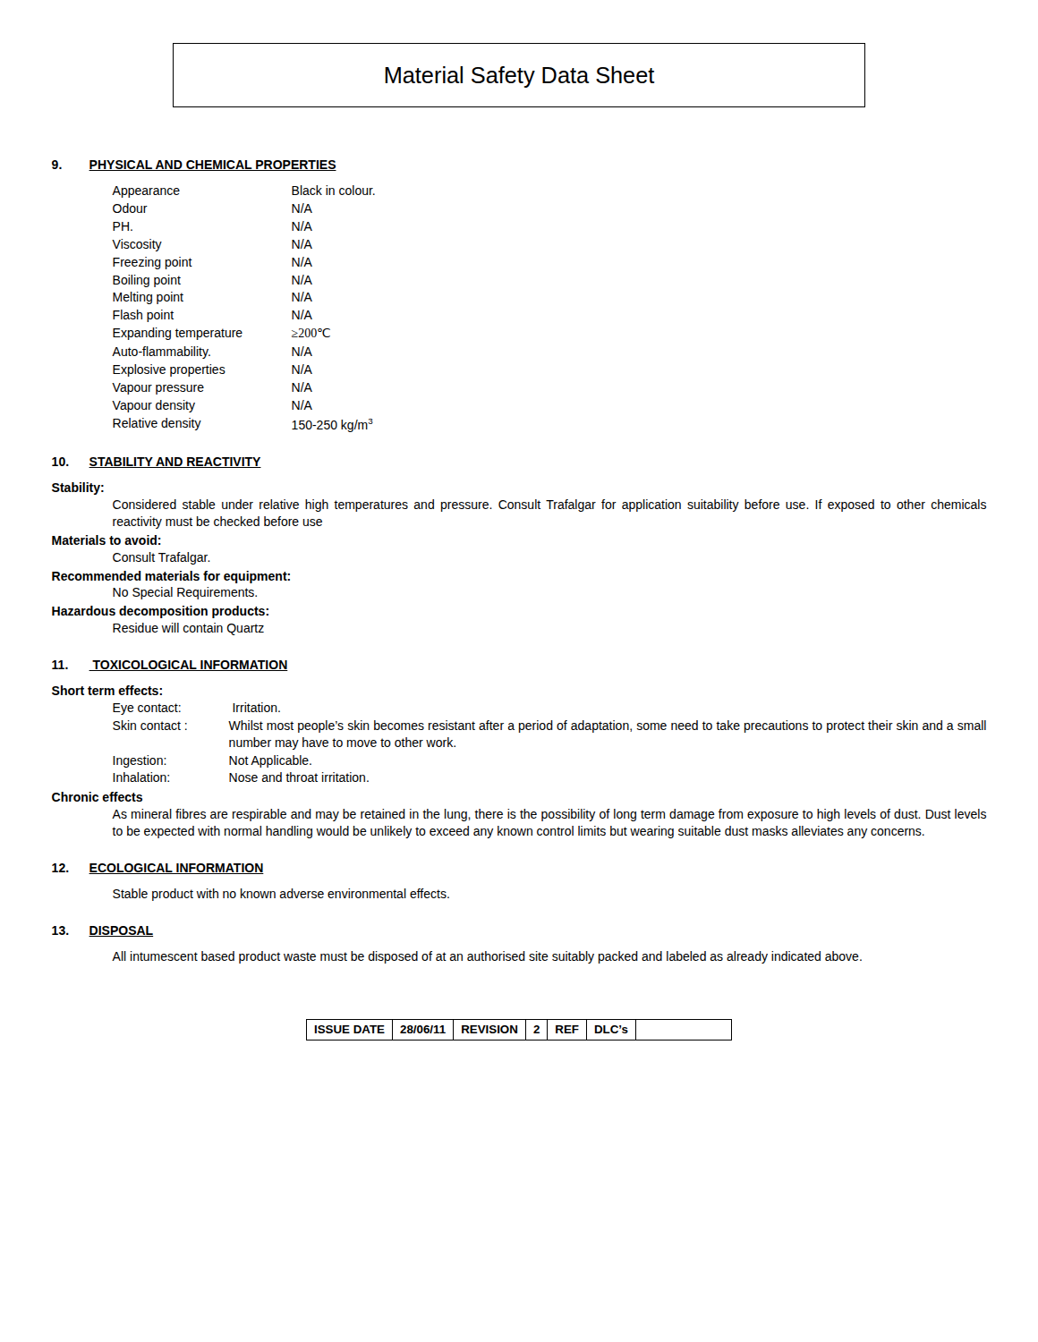Material Safety Data Sheet
9. PHYSICAL AND CHEMICAL PROPERTIES
| Appearance | Black in colour. |
| Odour | N/A |
| PH. | N/A |
| Viscosity | N/A |
| Freezing point | N/A |
| Boiling point | N/A |
| Melting point | N/A |
| Flash point | N/A |
| Expanding temperature | ≥200℃ |
| Auto-flammability. | N/A |
| Explosive properties | N/A |
| Vapour pressure | N/A |
| Vapour density | N/A |
| Relative density | 150-250 kg/m 3 |
10. STABILITY AND REACTIVITY
Stability:
Considered stable under relative high temperatures and pressure. Consult Trafalgar for application suitability before use. If exposed to other chemicals reactivity must be checked before use
Materials to avoid:
Consult Trafalgar.
Recommended materials for equipment:
No Special Requirements.
Hazardous decomposition products:
Residue will contain Quartz
11. TOXICOLOGICAL INFORMATION
Short term effects:
| Eye contact: | Irritation. |
| Skin contact : | Whilst most people’s skin becomes resistant after a period of adaptation, some need to take precautions to protect their skin and a small number may have to move to other work. |
| Ingestion: | Not Applicable. |
| Inhalation: | Nose and throat irritation. |
Chronic effects
As mineral fibres are respirable and may be retained in the lung, there is the possibility of long term damage from exposure to high levels of dust. Dust levels to be expected with normal handling would be unlikely to exceed any known control limits but wearing suitable dust masks alleviates any concerns.
12. ECOLOGICAL INFORMATION
Stable product with no known adverse environmental effects.
13. DISPOSAL
All intumescent based product waste must be disposed of at an authorised site suitably packed and labeled as already indicated above.
| ISSUE DATE | 28/06/11 | REVISION | 2 | REF | DLC’s | |